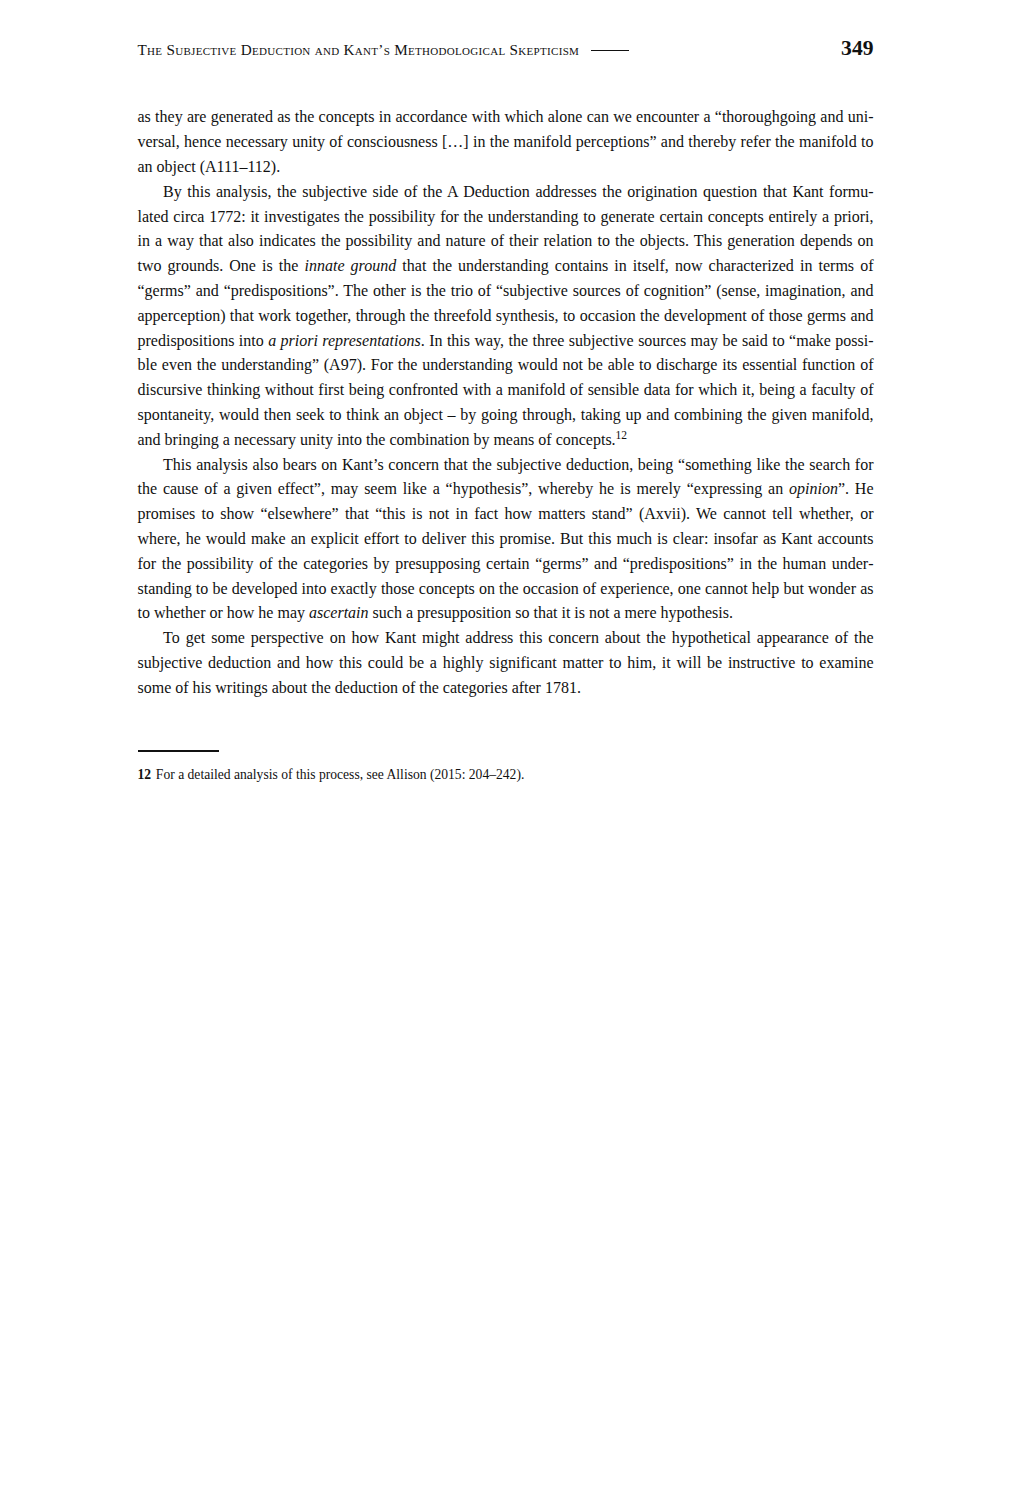The Subjective Deduction and Kant’s Methodological Skepticism 349
as they are generated as the concepts in accordance with which alone can we encounter a “thoroughgoing and universal, hence necessary unity of consciousness […] in the manifold perceptions” and thereby refer the manifold to an object (A111–112).
By this analysis, the subjective side of the A Deduction addresses the origination question that Kant formulated circa 1772: it investigates the possibility for the understanding to generate certain concepts entirely a priori, in a way that also indicates the possibility and nature of their relation to the objects. This generation depends on two grounds. One is the innate ground that the understanding contains in itself, now characterized in terms of “germs” and “predispositions”. The other is the trio of “subjective sources of cognition” (sense, imagination, and apperception) that work together, through the threefold synthesis, to occasion the development of those germs and predispositions into a priori representations. In this way, the three subjective sources may be said to “make possible even the understanding” (A97). For the understanding would not be able to discharge its essential function of discursive thinking without first being confronted with a manifold of sensible data for which it, being a faculty of spontaneity, would then seek to think an object – by going through, taking up and combining the given manifold, and bringing a necessary unity into the combination by means of concepts.12
This analysis also bears on Kant’s concern that the subjective deduction, being “something like the search for the cause of a given effect”, may seem like a “hypothesis”, whereby he is merely “expressing an opinion”. He promises to show “elsewhere” that “this is not in fact how matters stand” (Axvii). We cannot tell whether, or where, he would make an explicit effort to deliver this promise. But this much is clear: insofar as Kant accounts for the possibility of the categories by presupposing certain “germs” and “predispositions” in the human understanding to be developed into exactly those concepts on the occasion of experience, one cannot help but wonder as to whether or how he may ascertain such a presupposition so that it is not a mere hypothesis.
To get some perspective on how Kant might address this concern about the hypothetical appearance of the subjective deduction and how this could be a highly significant matter to him, it will be instructive to examine some of his writings about the deduction of the categories after 1781.
12 For a detailed analysis of this process, see Allison (2015: 204–242).